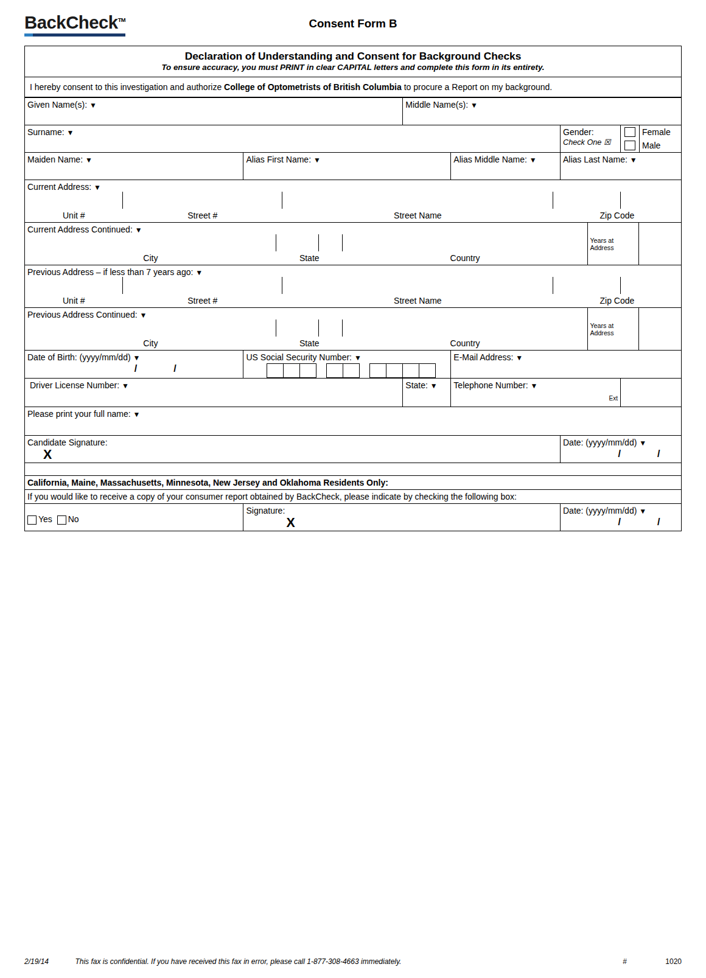Back Check TM
Consent Form B
| Declaration of Understanding and Consent for Background Checks To ensure accuracy, you must PRINT in clear CAPITAL letters and complete this form in its entirety. |
| I hereby consent to this investigation and authorize College of Optometrists of British Columbia to procure a Report on my background. |
| Given Name(s): ▼ | Middle Name(s): ▼ |
| Surname: ▼ | Gender: Check One ☒ | | Female Male |
| Maiden Name: ▼ | Alias First Name: ▼ | Alias Middle Name: ▼ | Alias Last Name: ▼ |
| / Current Address: ▼ / / Unit # / Street # / Street Name / Zip Code / |
| / Current Address Continued: ▼ / Years at Address / / / City / State / Country / |
| / Previous Address – if less than 7 years ago: ▼ / / Unit # / Street # / Street Name / Zip Code / |
| / Previous Address Continued: ▼ / Years at Address / / / City / State / Country / |
| Date of Birth: (yyyy/mm/dd) ▼ / / | US Social Security Number: ▼ | E-Mail Address: ▼ |
| Driver License Number: ▼ | State: ▼ | Telephone Number: ▼ Ext | |
| Please print your full name: ▼ |
| Candidate Signature: X | Date: (yyyy/mm/dd) ▼ / / |
| California, Maine, Massachusetts, Minnesota, New Jersey and Oklahoma Residents Only: |
| If you would like to receive a copy of your consumer report obtained by BackCheck, please indicate by checking the following box: |
| Yes No | Signature: X | Date: (yyyy/mm/dd) ▼ / / |
2/19/14 This fax is confidential. If you have received this fax in error, please call 1-877-308-4663 immediately. # 1020